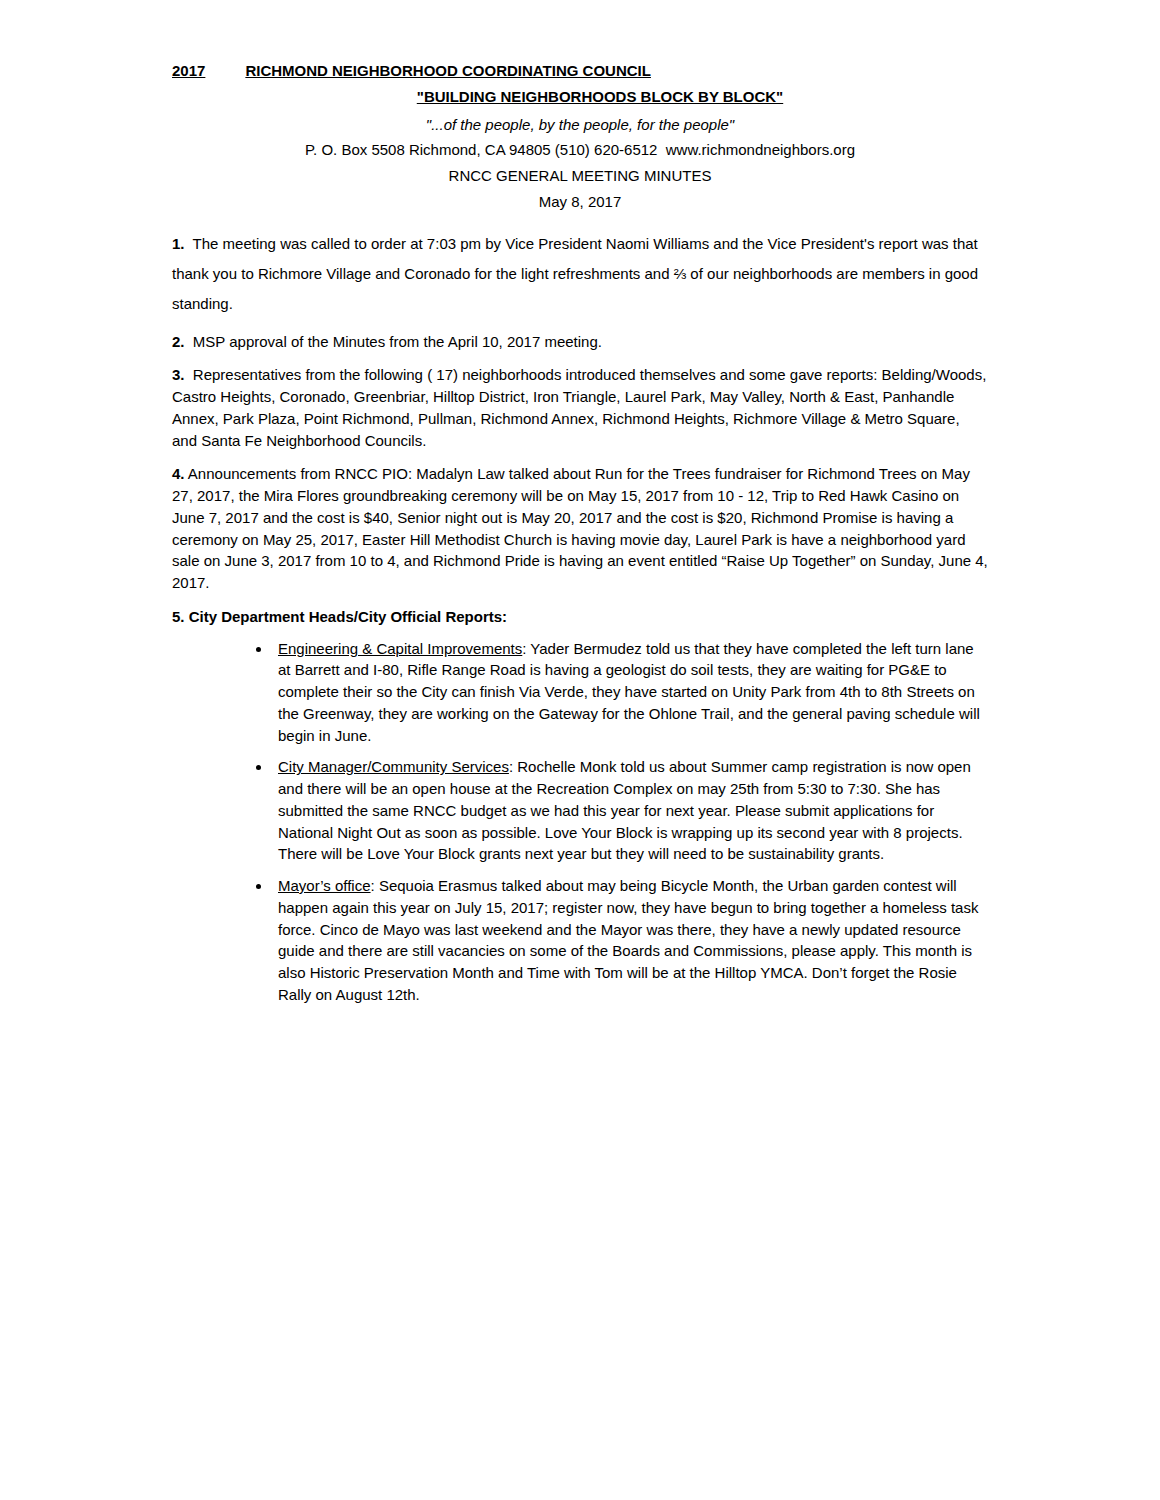2017 RICHMOND NEIGHBORHOOD COORDINATING COUNCIL
"BUILDING NEIGHBORHOODS BLOCK BY BLOCK"
"...of the people, by the people, for the people"
P. O. Box 5508 Richmond, CA 94805 (510) 620-6512 www.richmondneighbors.org
RNCC GENERAL MEETING MINUTES
May 8, 2017
1. The meeting was called to order at 7:03 pm by Vice President Naomi Williams and the Vice President's report was that thank you to Richmore Village and Coronado for the light refreshments and ⅔ of our neighborhoods are members in good standing.
2. MSP approval of the Minutes from the April 10, 2017 meeting.
3. Representatives from the following ( 17) neighborhoods introduced themselves and some gave reports: Belding/Woods, Castro Heights, Coronado, Greenbriar, Hilltop District, Iron Triangle, Laurel Park, May Valley, North & East, Panhandle Annex, Park Plaza, Point Richmond, Pullman, Richmond Annex, Richmond Heights, Richmore Village & Metro Square, and Santa Fe Neighborhood Councils.
4. Announcements from RNCC PIO: Madalyn Law talked about Run for the Trees fundraiser for Richmond Trees on May 27, 2017, the Mira Flores groundbreaking ceremony will be on May 15, 2017 from 10 - 12, Trip to Red Hawk Casino on June 7, 2017 and the cost is $40, Senior night out is May 20, 2017 and the cost is $20, Richmond Promise is having a ceremony on May 25, 2017, Easter Hill Methodist Church is having movie day, Laurel Park is have a neighborhood yard sale on June 3, 2017 from 10 to 4, and Richmond Pride is having an event entitled “Raise Up Together” on Sunday, June 4, 2017.
5. City Department Heads/City Official Reports:
Engineering & Capital Improvements: Yader Bermudez told us that they have completed the left turn lane at Barrett and I-80, Rifle Range Road is having a geologist do soil tests, they are waiting for PG&E to complete their so the City can finish Via Verde, they have started on Unity Park from 4th to 8th Streets on the Greenway, they are working on the Gateway for the Ohlone Trail, and the general paving schedule will begin in June.
City Manager/Community Services: Rochelle Monk told us about Summer camp registration is now open and there will be an open house at the Recreation Complex on may 25th from 5:30 to 7:30. She has submitted the same RNCC budget as we had this year for next year. Please submit applications for National Night Out as soon as possible. Love Your Block is wrapping up its second year with 8 projects. There will be Love Your Block grants next year but they will need to be sustainability grants.
Mayor’s office: Sequoia Erasmus talked about may being Bicycle Month, the Urban garden contest will happen again this year on July 15, 2017; register now, they have begun to bring together a homeless task force. Cinco de Mayo was last weekend and the Mayor was there, they have a newly updated resource guide and there are still vacancies on some of the Boards and Commissions, please apply. This month is also Historic Preservation Month and Time with Tom will be at the Hilltop YMCA. Don’t forget the Rosie Rally on August 12th.